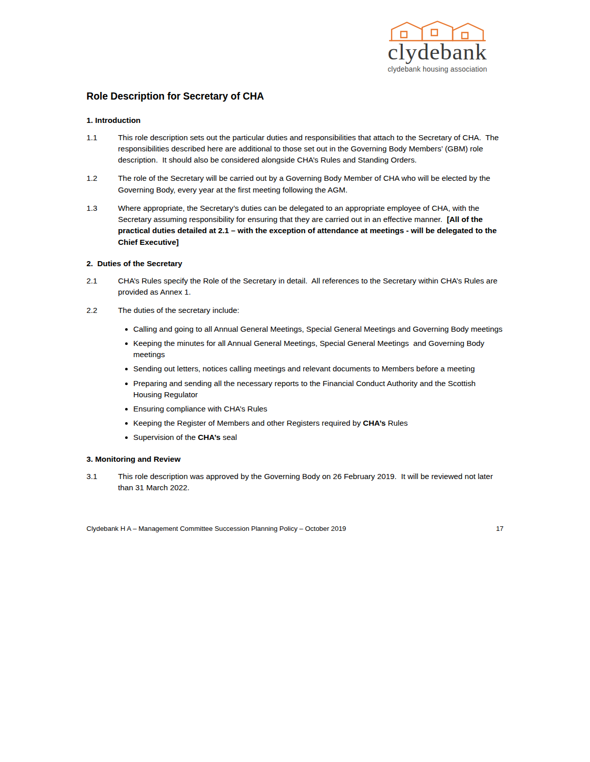clydebank
clydebank housing association
Role Description for Secretary of CHA
1. Introduction
1.1
This role description sets out the particular duties and responsibilities that attach to the Secretary of CHA. The responsibilities described here are additional to those set out in the Governing Body Members’ (GBM) role description. It should also be considered alongside CHA’s Rules and Standing Orders.
1.2
The role of the Secretary will be carried out by a Governing Body Member of CHA who will be elected by the Governing Body, every year at the first meeting following the AGM.
1.3
Where appropriate, the Secretary’s duties can be delegated to an appropriate employee of CHA, with the Secretary assuming responsibility for ensuring that they are carried out in an effective manner. [All of the practical duties detailed at 2.1 – with the exception of attendance at meetings - will be delegated to the Chief Executive]
2. Duties of the Secretary
2.1
CHA’s Rules specify the Role of the Secretary in detail. All references to the Secretary within CHA’s Rules are provided as Annex 1.
2.2
The duties of the secretary include:
Calling and going to all Annual General Meetings, Special General Meetings and Governing Body meetings
Keeping the minutes for all Annual General Meetings, Special General Meetings and Governing Body meetings
Sending out letters, notices calling meetings and relevant documents to Members before a meeting
Preparing and sending all the necessary reports to the Financial Conduct Authority and the Scottish Housing Regulator
Ensuring compliance with CHA’s Rules
Keeping the Register of Members and other Registers required by CHA’s Rules
Supervision of the CHA’s seal
3. Monitoring and Review
3.1
This role description was approved by the Governing Body on 26 February 2019. It will be reviewed not later than 31 March 2022.
Clydebank H A – Management Committee Succession Planning Policy – October 2019
17